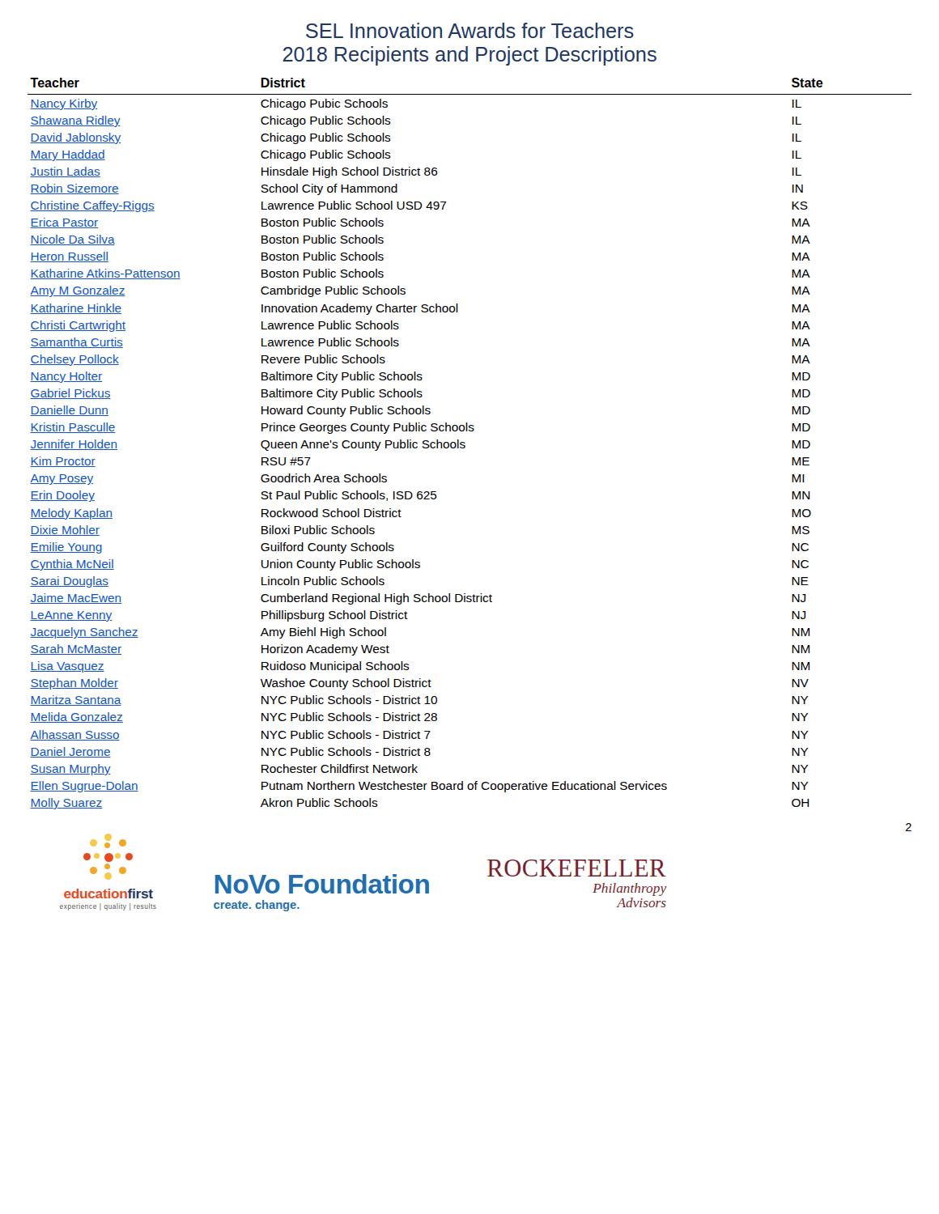SEL Innovation Awards for Teachers 2018 Recipients and Project Descriptions
| Teacher | District | State |
| --- | --- | --- |
| Nancy Kirby | Chicago Pubic Schools | IL |
| Shawana Ridley | Chicago Public Schools | IL |
| David Jablonsky | Chicago Public Schools | IL |
| Mary Haddad | Chicago Public Schools | IL |
| Justin Ladas | Hinsdale High School District 86 | IL |
| Robin Sizemore | School City of Hammond | IN |
| Christine Caffey-Riggs | Lawrence Public School USD 497 | KS |
| Erica Pastor | Boston Public Schools | MA |
| Nicole Da Silva | Boston Public Schools | MA |
| Heron Russell | Boston Public Schools | MA |
| Katharine Atkins-Pattenson | Boston Public Schools | MA |
| Amy M Gonzalez | Cambridge Public Schools | MA |
| Katharine Hinkle | Innovation Academy Charter School | MA |
| Christi Cartwright | Lawrence Public Schools | MA |
| Samantha Curtis | Lawrence Public Schools | MA |
| Chelsey Pollock | Revere Public Schools | MA |
| Nancy Holter | Baltimore City Public Schools | MD |
| Gabriel Pickus | Baltimore City Public Schools | MD |
| Danielle Dunn | Howard County Public Schools | MD |
| Kristin Pasculle | Prince Georges County Public Schools | MD |
| Jennifer Holden | Queen Anne's County Public Schools | MD |
| Kim Proctor | RSU #57 | ME |
| Amy Posey | Goodrich Area Schools | MI |
| Erin Dooley | St Paul Public Schools, ISD 625 | MN |
| Melody Kaplan | Rockwood School District | MO |
| Dixie Mohler | Biloxi Public Schools | MS |
| Emilie Young | Guilford County Schools | NC |
| Cynthia McNeil | Union County Public Schools | NC |
| Sarai Douglas | Lincoln Public Schools | NE |
| Jaime MacEwen | Cumberland Regional High School District | NJ |
| LeAnne Kenny | Phillipsburg School District | NJ |
| Jacquelyn Sanchez | Amy Biehl High School | NM |
| Sarah McMaster | Horizon Academy West | NM |
| Lisa Vasquez | Ruidoso Municipal Schools | NM |
| Stephan Molder | Washoe County School District | NV |
| Maritza Santana | NYC Public Schools - District 10 | NY |
| Melida Gonzalez | NYC Public Schools - District 28 | NY |
| Alhassan Susso | NYC Public Schools - District 7 | NY |
| Daniel Jerome | NYC Public Schools - District 8 | NY |
| Susan Murphy | Rochester Childfirst Network | NY |
| Ellen Sugrue-Dolan | Putnam Northern Westchester Board of Cooperative Educational Services | NY |
| Molly Suarez | Akron Public Schools | OH |
2
education first
experience | quality | results
NoVo Foundation
create. change.
ROCKEFELLER
Philanthropy
Advisors